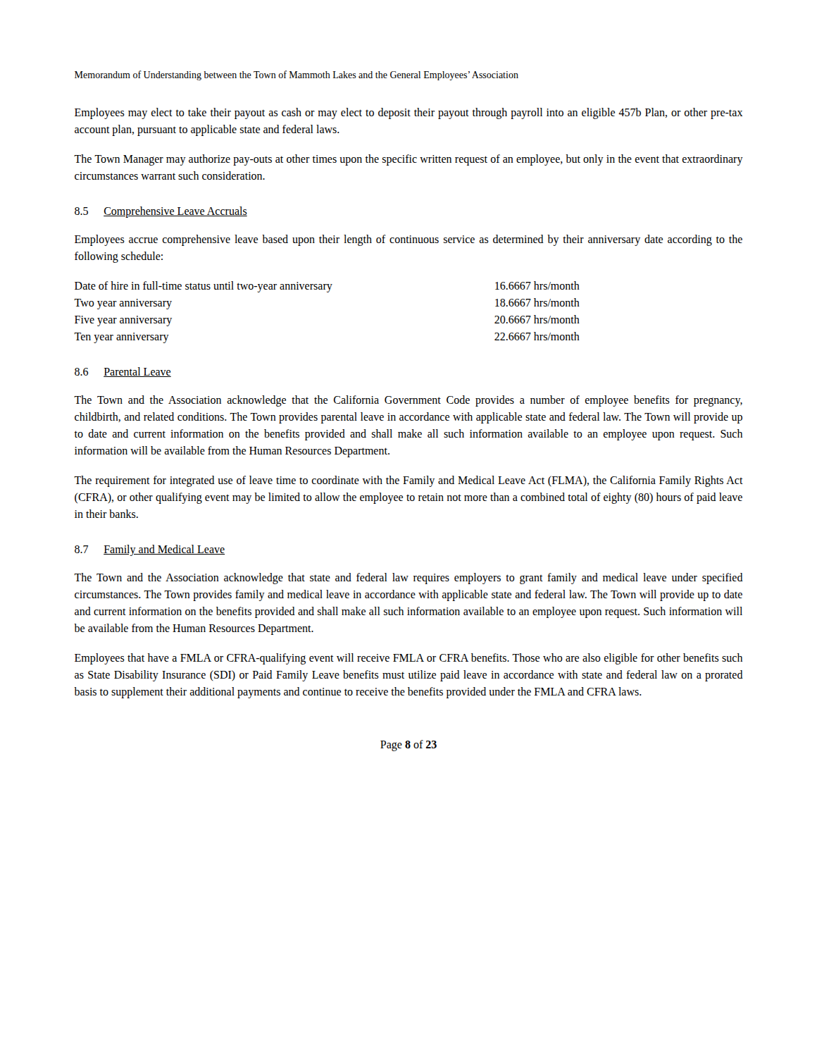Memorandum of Understanding between the Town of Mammoth Lakes and the General Employees’ Association
Employees may elect to take their payout as cash or may elect to deposit their payout through payroll into an eligible 457b Plan, or other pre-tax account plan, pursuant to applicable state and federal laws.
The Town Manager may authorize pay-outs at other times upon the specific written request of an employee, but only in the event that extraordinary circumstances warrant such consideration.
8.5 Comprehensive Leave Accruals
Employees accrue comprehensive leave based upon their length of continuous service as determined by their anniversary date according to the following schedule:
| Date of hire in full-time status until two-year anniversary | 16.6667 hrs/month |
| Two year anniversary | 18.6667 hrs/month |
| Five year anniversary | 20.6667 hrs/month |
| Ten year anniversary | 22.6667 hrs/month |
8.6 Parental Leave
The Town and the Association acknowledge that the California Government Code provides a number of employee benefits for pregnancy, childbirth, and related conditions. The Town provides parental leave in accordance with applicable state and federal law. The Town will provide up to date and current information on the benefits provided and shall make all such information available to an employee upon request. Such information will be available from the Human Resources Department.
The requirement for integrated use of leave time to coordinate with the Family and Medical Leave Act (FLMA), the California Family Rights Act (CFRA), or other qualifying event may be limited to allow the employee to retain not more than a combined total of eighty (80) hours of paid leave in their banks.
8.7 Family and Medical Leave
The Town and the Association acknowledge that state and federal law requires employers to grant family and medical leave under specified circumstances. The Town provides family and medical leave in accordance with applicable state and federal law. The Town will provide up to date and current information on the benefits provided and shall make all such information available to an employee upon request. Such information will be available from the Human Resources Department.
Employees that have a FMLA or CFRA-qualifying event will receive FMLA or CFRA benefits. Those who are also eligible for other benefits such as State Disability Insurance (SDI) or Paid Family Leave benefits must utilize paid leave in accordance with state and federal law on a prorated basis to supplement their additional payments and continue to receive the benefits provided under the FMLA and CFRA laws.
Page 8 of 23